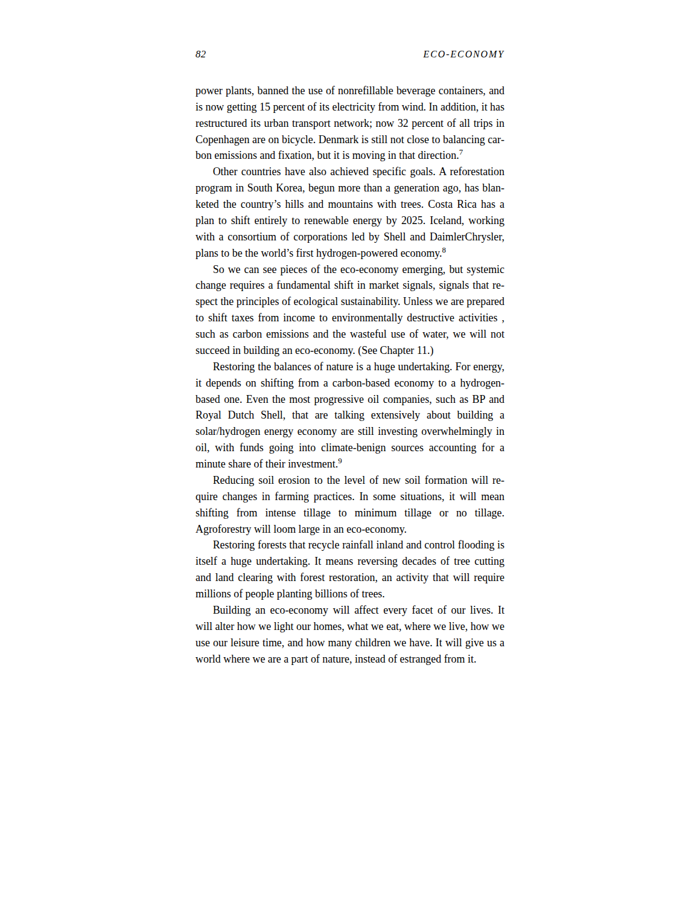82 Eco-Economy
power plants, banned the use of nonrefillable beverage containers, and is now getting 15 percent of its electricity from wind. In addition, it has restructured its urban transport network; now 32 percent of all trips in Copenhagen are on bicycle. Denmark is still not close to balancing carbon emissions and fixation, but it is moving in that direction.7
Other countries have also achieved specific goals. A reforestation program in South Korea, begun more than a generation ago, has blanketed the country’s hills and mountains with trees. Costa Rica has a plan to shift entirely to renewable energy by 2025. Iceland, working with a consortium of corporations led by Shell and DaimlerChrysler, plans to be the world’s first hydrogen-powered economy.8
So we can see pieces of the eco-economy emerging, but systemic change requires a fundamental shift in market signals, signals that respect the principles of ecological sustainability. Unless we are prepared to shift taxes from income to environmentally destructive activities , such as carbon emissions and the wasteful use of water, we will not succeed in building an eco-economy. (See Chapter 11.)
Restoring the balances of nature is a huge undertaking. For energy, it depends on shifting from a carbon-based economy to a hydrogen-based one. Even the most progressive oil companies, such as BP and Royal Dutch Shell, that are talking extensively about building a solar/hydrogen energy economy are still investing overwhelmingly in oil, with funds going into climate-benign sources accounting for a minute share of their investment.9
Reducing soil erosion to the level of new soil formation will require changes in farming practices. In some situations, it will mean shifting from intense tillage to minimum tillage or no tillage. Agroforestry will loom large in an eco-economy.
Restoring forests that recycle rainfall inland and control flooding is itself a huge undertaking. It means reversing decades of tree cutting and land clearing with forest restoration, an activity that will require millions of people planting billions of trees.
Building an eco-economy will affect every facet of our lives. It will alter how we light our homes, what we eat, where we live, how we use our leisure time, and how many children we have. It will give us a world where we are a part of nature, instead of estranged from it.